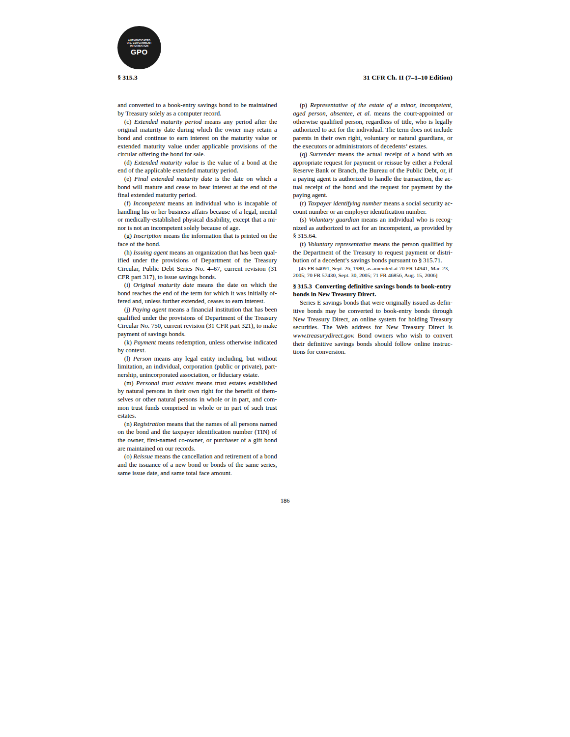Authenticated
U.S. Government
Information
GPO
§ 315.3
31 CFR Ch. II (7–1–10 Edition)
and converted to a book-entry savings bond to be maintained by Treasury solely as a computer record.
(c) Extended maturity period means any period after the original maturity date during which the owner may retain a bond and continue to earn interest on the maturity value or extended maturity value under applicable provisions of the circular offering the bond for sale.
(d) Extended maturity value is the value of a bond at the end of the applicable extended maturity period.
(e) Final extended maturity date is the date on which a bond will mature and cease to bear interest at the end of the final extended maturity period.
(f) Incompetent means an individual who is incapable of handling his or her business affairs because of a legal, mental or medically-established physical disability, except that a minor is not an incompetent solely because of age.
(g) Inscription means the information that is printed on the face of the bond.
(h) Issuing agent means an organization that has been qualified under the provisions of Department of the Treasury Circular, Public Debt Series No. 4–67, current revision (31 CFR part 317), to issue savings bonds.
(i) Original maturity date means the date on which the bond reaches the end of the term for which it was initially offered and, unless further extended, ceases to earn interest.
(j) Paying agent means a financial institution that has been qualified under the provisions of Department of the Treasury Circular No. 750, current revision (31 CFR part 321), to make payment of savings bonds.
(k) Payment means redemption, unless otherwise indicated by context.
(l) Person means any legal entity including, but without limitation, an individual, corporation (public or private), partnership, unincorporated association, or fiduciary estate.
(m) Personal trust estates means trust estates established by natural persons in their own right for the benefit of themselves or other natural persons in whole or in part, and common trust funds comprised in whole or in part of such trust estates.
(n) Registration means that the names of all persons named on the bond and the taxpayer identification number (TIN) of the owner, first-named co-owner, or purchaser of a gift bond are maintained on our records.
(o) Reissue means the cancellation and retirement of a bond and the issuance of a new bond or bonds of the same series, same issue date, and same total face amount.
(p) Representative of the estate of a minor, incompetent, aged person, absentee, et al. means the court-appointed or otherwise qualified person, regardless of title, who is legally authorized to act for the individual. The term does not include parents in their own right, voluntary or natural guardians, or the executors or administrators of decedents’ estates.
(q) Surrender means the actual receipt of a bond with an appropriate request for payment or reissue by either a Federal Reserve Bank or Branch, the Bureau of the Public Debt, or, if a paying agent is authorized to handle the transaction, the actual receipt of the bond and the request for payment by the paying agent.
(r) Taxpayer identifying number means a social security account number or an employer identification number.
(s) Voluntary guardian means an individual who is recognized as authorized to act for an incompetent, as provided by § 315.64.
(t) Voluntary representative means the person qualified by the Department of the Treasury to request payment or distribution of a decedent’s savings bonds pursuant to § 315.71.
[45 FR 64091, Sept. 26, 1980, as amended at 70 FR 14941, Mar. 23, 2005; 70 FR 57430, Sept. 30, 2005; 71 FR 46856, Aug. 15, 2006]
§ 315.3 Converting definitive savings bonds to book-entry bonds in New Treasury Direct.
Series E savings bonds that were originally issued as definitive bonds may be converted to book-entry bonds through New Treasury Direct, an online system for holding Treasury securities. The Web address for New Treasury Direct is www.treasurydirect.gov. Bond owners who wish to convert their definitive savings bonds should follow online instructions for conversion.
186